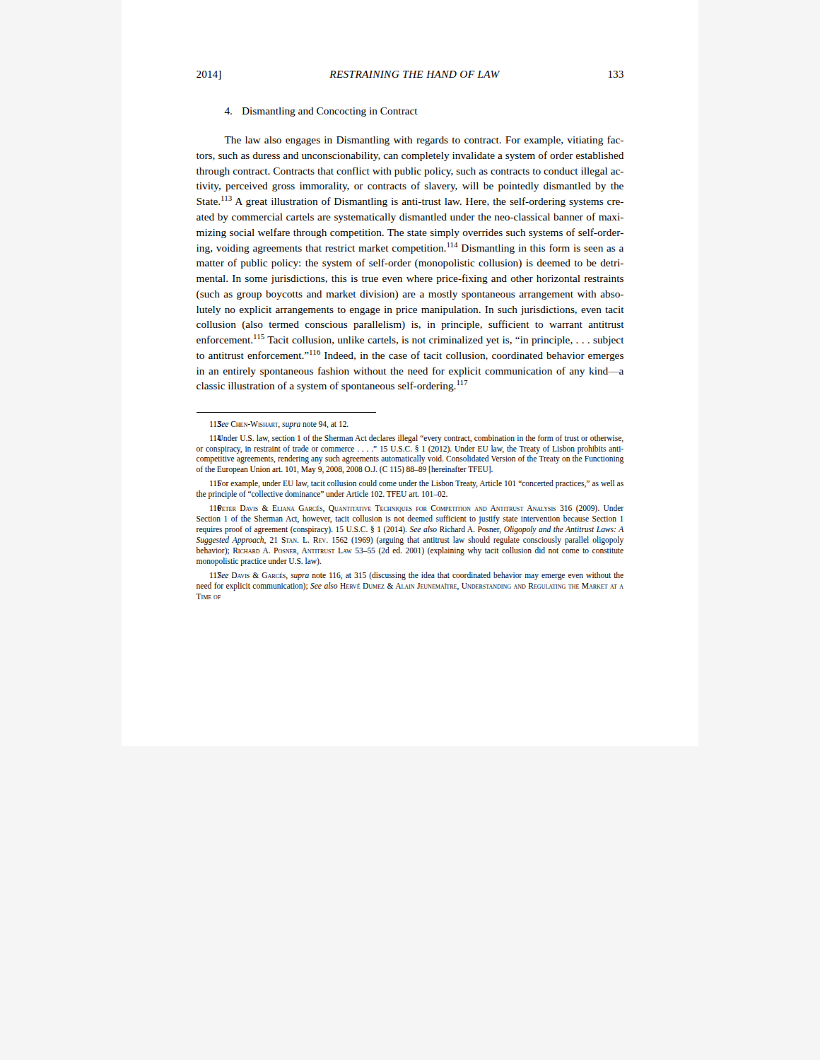2014] RESTRAINING THE HAND OF LAW 133
4. Dismantling and Concocting in Contract
The law also engages in Dismantling with regards to contract. For example, vitiating factors, such as duress and unconscionability, can completely invalidate a system of order established through contract. Contracts that conflict with public policy, such as contracts to conduct illegal activity, perceived gross immorality, or contracts of slavery, will be pointedly dismantled by the State.113 A great illustration of Dismantling is anti-trust law. Here, the self-ordering systems created by commercial cartels are systematically dismantled under the neo-classical banner of maximizing social welfare through competition. The state simply overrides such systems of self-ordering, voiding agreements that restrict market competition.114 Dismantling in this form is seen as a matter of public policy: the system of self-order (monopolistic collusion) is deemed to be detrimental. In some jurisdictions, this is true even where price-fixing and other horizontal restraints (such as group boycotts and market division) are a mostly spontaneous arrangement with absolutely no explicit arrangements to engage in price manipulation. In such jurisdictions, even tacit collusion (also termed conscious parallelism) is, in principle, sufficient to warrant antitrust enforcement.115 Tacit collusion, unlike cartels, is not criminalized yet is, “in principle, . . . subject to antitrust enforcement.”116 Indeed, in the case of tacit collusion, coordinated behavior emerges in an entirely spontaneous fashion without the need for explicit communication of any kind—a classic illustration of a system of spontaneous self-ordering.117
113 See Chen-Wishart, supra note 94, at 12. 114 Under U.S. law, section 1 of the Sherman Act declares illegal “every contract, combination in the form of trust or otherwise, or conspiracy, in restraint of trade or commerce . . . .” 15 U.S.C. § 1 (2012). Under EU law, the Treaty of Lisbon prohibits anti-competitive agreements, rendering any such agreements automatically void. Consolidated Version of the Treaty on the Functioning of the European Union art. 101, May 9, 2008, 2008 O.J. (C 115) 88–89 [hereinafter TFEU]. 115 For example, under EU law, tacit collusion could come under the Lisbon Treaty, Article 101 “concerted practices,” as well as the principle of “collective dominance” under Article 102. TFEU art. 101–02. 116 Peter Davis & Eliana Garcés, Quantitative Techniques for Competition and Antitrust Analysis 316 (2009). Under Section 1 of the Sherman Act, however, tacit collusion is not deemed sufficient to justify state intervention because Section 1 requires proof of agreement (conspiracy). 15 U.S.C. § 1 (2014). See also Richard A. Posner, Oligopoly and the Antitrust Laws: A Suggested Approach, 21 Stan. L. Rev. 1562 (1969) (arguing that antitrust law should regulate consciously parallel oligopoly behavior); Richard A. Posner, Antitrust Law 53–55 (2d ed. 2001) (explaining why tacit collusion did not come to constitute monopolistic practice under U.S. law). 117 See Davis & Garcés, supra note 116, at 315 (discussing the idea that coordinated behavior may emerge even without the need for explicit communication); See also Hervé Dumez & Alain Jeunemaître, Understanding and Regulating the Market at a Time of